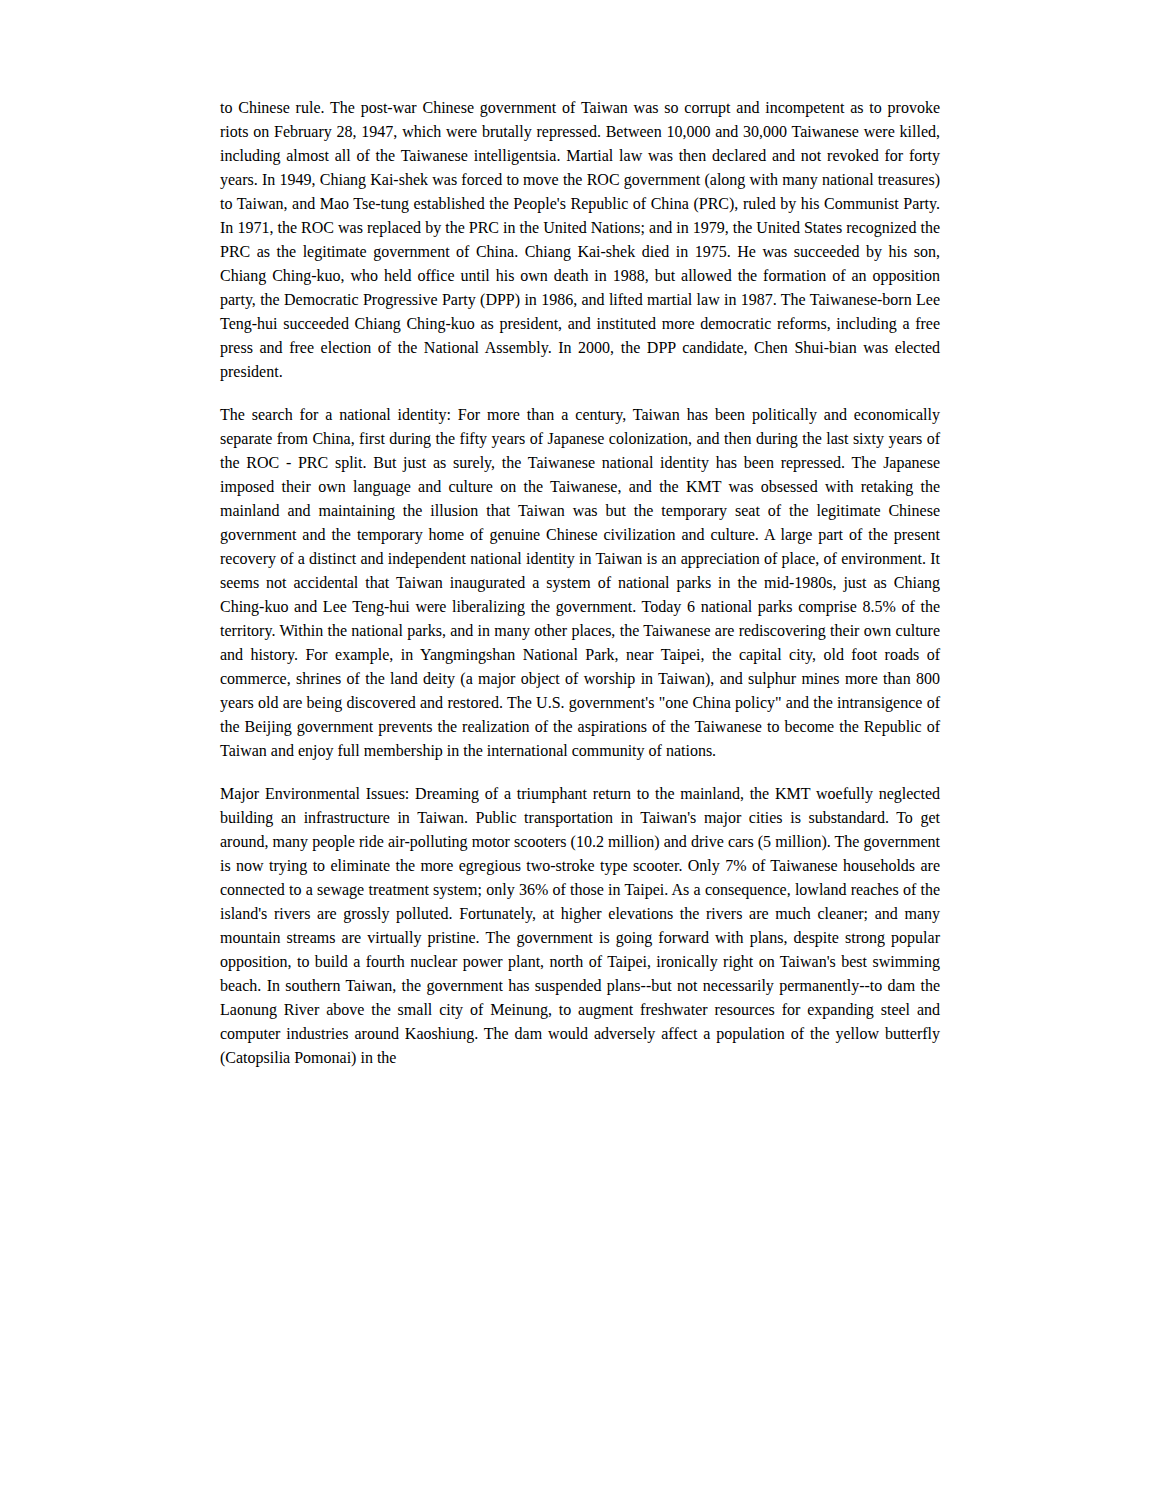to Chinese rule. The post-war Chinese government of Taiwan was so corrupt and incompetent as to provoke riots on February 28, 1947, which were brutally repressed. Between 10,000 and 30,000 Taiwanese were killed, including almost all of the Taiwanese intelligentsia. Martial law was then declared and not revoked for forty years. In 1949, Chiang Kai-shek was forced to move the ROC government (along with many national treasures) to Taiwan, and Mao Tse-tung established the People's Republic of China (PRC), ruled by his Communist Party. In 1971, the ROC was replaced by the PRC in the United Nations; and in 1979, the United States recognized the PRC as the legitimate government of China. Chiang Kai-shek died in 1975. He was succeeded by his son, Chiang Ching-kuo, who held office until his own death in 1988, but allowed the formation of an opposition party, the Democratic Progressive Party (DPP) in 1986, and lifted martial law in 1987. The Taiwanese-born Lee Teng-hui succeeded Chiang Ching-kuo as president, and instituted more democratic reforms, including a free press and free election of the National Assembly. In 2000, the DPP candidate, Chen Shui-bian was elected president.
The search for a national identity: For more than a century, Taiwan has been politically and economically separate from China, first during the fifty years of Japanese colonization, and then during the last sixty years of the ROC - PRC split. But just as surely, the Taiwanese national identity has been repressed. The Japanese imposed their own language and culture on the Taiwanese, and the KMT was obsessed with retaking the mainland and maintaining the illusion that Taiwan was but the temporary seat of the legitimate Chinese government and the temporary home of genuine Chinese civilization and culture. A large part of the present recovery of a distinct and independent national identity in Taiwan is an appreciation of place, of environment. It seems not accidental that Taiwan inaugurated a system of national parks in the mid-1980s, just as Chiang Ching-kuo and Lee Teng-hui were liberalizing the government. Today 6 national parks comprise 8.5% of the territory. Within the national parks, and in many other places, the Taiwanese are rediscovering their own culture and history. For example, in Yangmingshan National Park, near Taipei, the capital city, old foot roads of commerce, shrines of the land deity (a major object of worship in Taiwan), and sulphur mines more than 800 years old are being discovered and restored. The U.S. government's "one China policy" and the intransigence of the Beijing government prevents the realization of the aspirations of the Taiwanese to become the Republic of Taiwan and enjoy full membership in the international community of nations.
Major Environmental Issues: Dreaming of a triumphant return to the mainland, the KMT woefully neglected building an infrastructure in Taiwan. Public transportation in Taiwan's major cities is substandard. To get around, many people ride air-polluting motor scooters (10.2 million) and drive cars (5 million). The government is now trying to eliminate the more egregious two-stroke type scooter. Only 7% of Taiwanese households are connected to a sewage treatment system; only 36% of those in Taipei. As a consequence, lowland reaches of the island's rivers are grossly polluted. Fortunately, at higher elevations the rivers are much cleaner; and many mountain streams are virtually pristine. The government is going forward with plans, despite strong popular opposition, to build a fourth nuclear power plant, north of Taipei, ironically right on Taiwan's best swimming beach. In southern Taiwan, the government has suspended plans--but not necessarily permanently--to dam the Laonung River above the small city of Meinung, to augment freshwater resources for expanding steel and computer industries around Kaoshiung. The dam would adversely affect a population of the yellow butterfly (Catopsilia Pomonai) in the